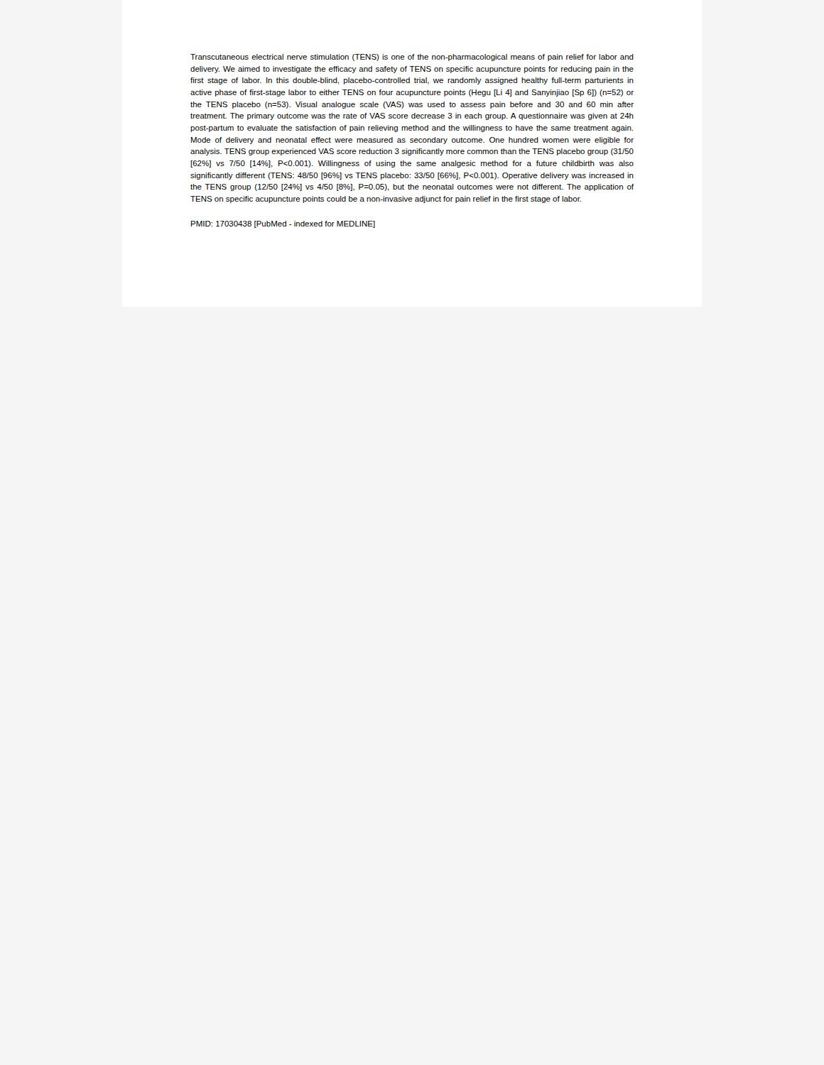Transcutaneous electrical nerve stimulation (TENS) is one of the non-pharmacological means of pain relief for labor and delivery. We aimed to investigate the efficacy and safety of TENS on specific acupuncture points for reducing pain in the first stage of labor. In this double-blind, placebo-controlled trial, we randomly assigned healthy full-term parturients in active phase of first-stage labor to either TENS on four acupuncture points (Hegu [Li 4] and Sanyinjiao [Sp 6]) (n=52) or the TENS placebo (n=53). Visual analogue scale (VAS) was used to assess pain before and 30 and 60 min after treatment. The primary outcome was the rate of VAS score decrease 3 in each group. A questionnaire was given at 24h post-partum to evaluate the satisfaction of pain relieving method and the willingness to have the same treatment again. Mode of delivery and neonatal effect were measured as secondary outcome. One hundred women were eligible for analysis. TENS group experienced VAS score reduction 3 significantly more common than the TENS placebo group (31/50 [62%] vs 7/50 [14%], P<0.001). Willingness of using the same analgesic method for a future childbirth was also significantly different (TENS: 48/50 [96%] vs TENS placebo: 33/50 [66%], P<0.001). Operative delivery was increased in the TENS group (12/50 [24%] vs 4/50 [8%], P=0.05), but the neonatal outcomes were not different. The application of TENS on specific acupuncture points could be a non-invasive adjunct for pain relief in the first stage of labor.
PMID: 17030438 [PubMed - indexed for MEDLINE]